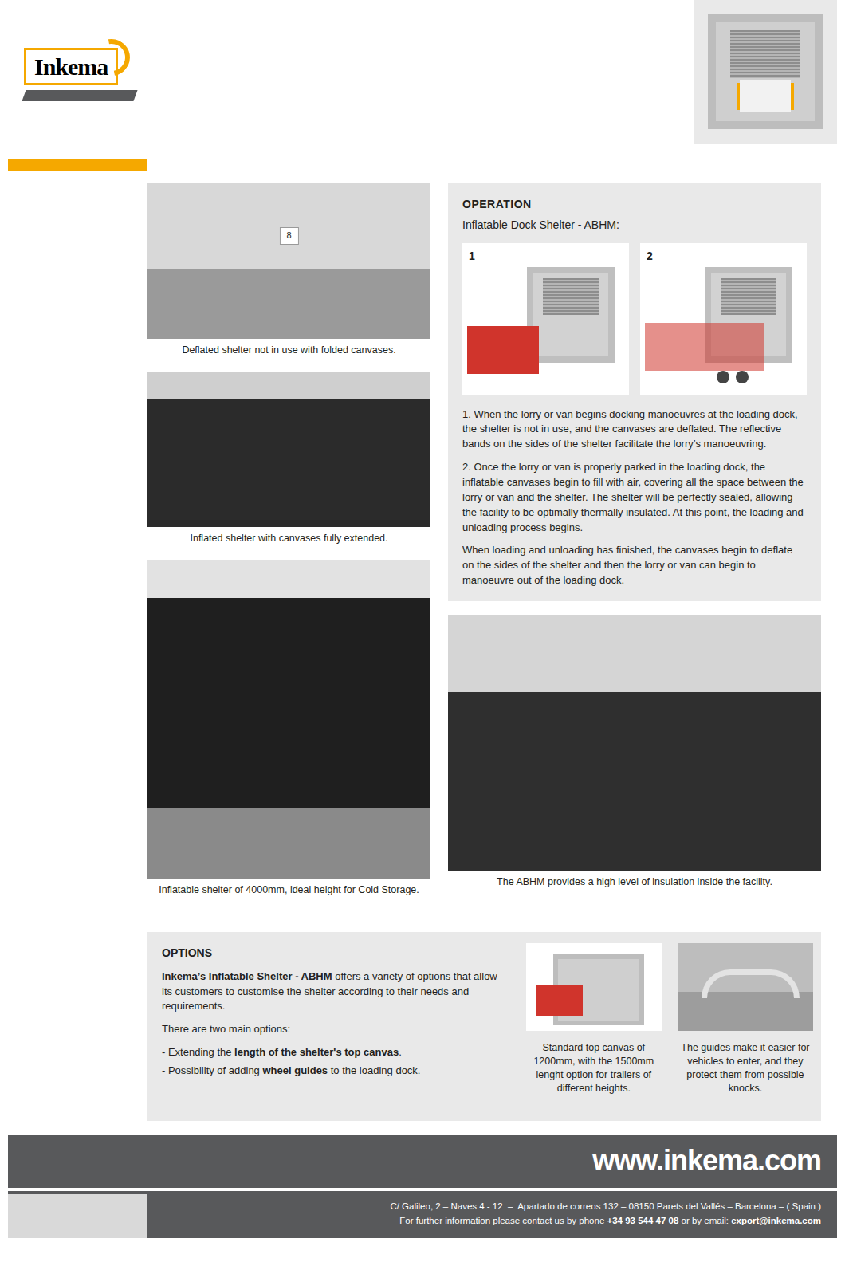Inkema
Dock Shelters
Deflated shelter not in use with folded canvases.
Inflated shelter with canvases fully extended.
Inflatable shelter of 4000mm, ideal height for Cold Storage.
Operation
Inflatable Dock Shelter - ABHM:
1
2
1. When the lorry or van begins docking manoeuvres at the loading dock, the shelter is not in use, and the canvases are deflated. The reflective bands on the sides of the shelter facilitate the lorry’s manoeuvring.
2. Once the lorry or van is properly parked in the loading dock, the inflatable canvases begin to fill with air, covering all the space between the lorry or van and the shelter. The shelter will be perfectly sealed, allowing the facility to be optimally thermally insulated. At this point, the loading and unloading process begins.
When loading and unloading has finished, the canvases begin to deflate on the sides of the shelter and then the lorry or van can begin to manoeuvre out of the loading dock.
The ABHM provides a high level of insulation inside the facility.
Options
Inkema’s Inflatable Shelter - ABHM offers a variety of options that allow its customers to customise the shelter according to their needs and requirements.
There are two main options:
Extending the length of the shelter's top canvas.
Possibility of adding wheel guides to the loading dock.
Standard top canvas of 1200mm, with the 1500mm lenght option for trailers of different heights.
The guides make it easier for vehicles to enter, and they protect them from possible knocks.
www.inkema.com
C/ Galileo, 2 – Naves 4 - 12 – Apartado de correos 132 – 08150 Parets del Vallés – Barcelona – ( Spain )
For further information please contact us by phone +34 93 544 47 08 or by email: export@inkema.com